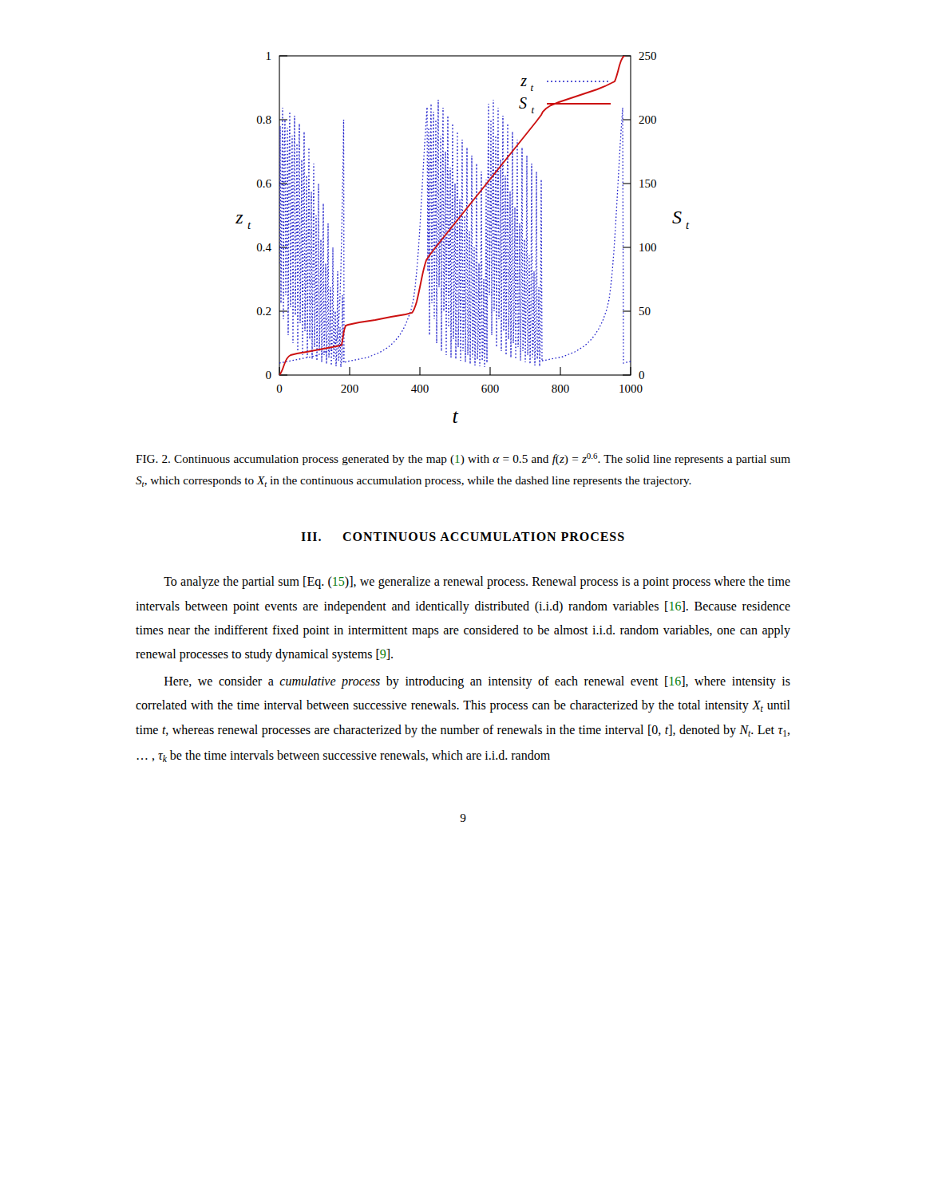0 0.2 0.4 0.6 0.8 1 0 50 100 150 200 250 0 200 400 600 800 1000 z t S t t z t S t
FIG. 2. Continuous accumulation process generated by the map (1) with α = 0.5 and f(z) = z 0.6. The solid line represents a partial sum St, which corresponds to Xt in the continuous accumulation process, while the dashed line represents the trajectory.
III. CONTINUOUS ACCUMULATION PROCESS
To analyze the partial sum [Eq. (15)], we generalize a renewal process. Renewal process is a point process where the time intervals between point events are independent and identically distributed (i.i.d) random variables [16]. Because residence times near the indifferent fixed point in intermittent maps are considered to be almost i.i.d. random variables, one can apply renewal processes to study dynamical systems [9].
Here, we consider a cumulative process by introducing an intensity of each renewal event [16], where intensity is correlated with the time interval between successive renewals. This process can be characterized by the total intensity Xt until time t, whereas renewal processes are characterized by the number of renewals in the time interval [0, t], denoted by Nt. Let τ 1, … , τk be the time intervals between successive renewals, which are i.i.d. random
9